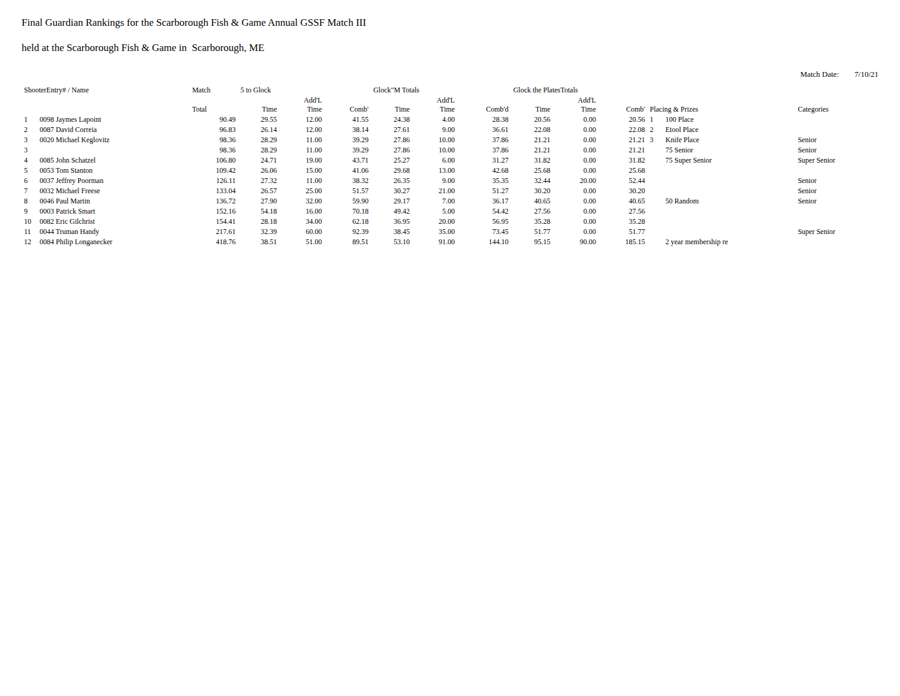Final Guardian Rankings for the Scarborough Fish & Game Annual GSSF Match III
held at the Scarborough Fish & Game in Scarborough, ME
Match Date: 7/10/21
| ShooterEntry# / Name | Match | 5 to Glock | Glock"M Totals | Glock the PlatesTotals | | |
| --- | --- | --- | --- | --- | --- | --- |
| | | Total | Time | Add'L Time | Comb' | Time | Add'L Time | Comb'd | Time | Add'L Time | Comb' | Placing & Prizes | Categories |
| 1 | 0098 Jaymes Lapoint | 90.49 | 29.55 | 12.00 | 41.55 | 24.38 | 4.00 | 28.38 | 20.56 | 0.00 | 20.56 | 1 | 100 Place | |
| 2 | 0087 David Correia | 96.83 | 26.14 | 12.00 | 38.14 | 27.61 | 9.00 | 36.61 | 22.08 | 0.00 | 22.08 | 2 | Etool Place | |
| 3 | 0020 Michael Keglovitz | 98.36 | 28.29 | 11.00 | 39.29 | 27.86 | 10.00 | 37.86 | 21.21 | 0.00 | 21.21 | 3 | Knife Place | Senior |
| 3 | | 98.36 | 28.29 | 11.00 | 39.29 | 27.86 | 10.00 | 37.86 | 21.21 | 0.00 | 21.21 | | 75 Senior | Senior |
| 4 | 0085 John Schatzel | 106.80 | 24.71 | 19.00 | 43.71 | 25.27 | 6.00 | 31.27 | 31.82 | 0.00 | 31.82 | | 75 Super Senior | Super Senior |
| 5 | 0053 Tom Stanton | 109.42 | 26.06 | 15.00 | 41.06 | 29.68 | 13.00 | 42.68 | 25.68 | 0.00 | 25.68 | | | |
| 6 | 0037 Jeffrey Poorman | 126.11 | 27.32 | 11.00 | 38.32 | 26.35 | 9.00 | 35.35 | 32.44 | 20.00 | 52.44 | | | Senior |
| 7 | 0032 Michael Freese | 133.04 | 26.57 | 25.00 | 51.57 | 30.27 | 21.00 | 51.27 | 30.20 | 0.00 | 30.20 | | | Senior |
| 8 | 0046 Paul Martin | 136.72 | 27.90 | 32.00 | 59.90 | 29.17 | 7.00 | 36.17 | 40.65 | 0.00 | 40.65 | | 50 Random | Senior |
| 9 | 0003 Patrick Smart | 152.16 | 54.18 | 16.00 | 70.18 | 49.42 | 5.00 | 54.42 | 27.56 | 0.00 | 27.56 | | | |
| 10 | 0082 Eric Gilchrist | 154.41 | 28.18 | 34.00 | 62.18 | 36.95 | 20.00 | 56.95 | 35.28 | 0.00 | 35.28 | | | |
| 11 | 0044 Truman Handy | 217.61 | 32.39 | 60.00 | 92.39 | 38.45 | 35.00 | 73.45 | 51.77 | 0.00 | 51.77 | | | Super Senior |
| 12 | 0084 Philip Longanecker | 418.76 | 38.51 | 51.00 | 89.51 | 53.10 | 91.00 | 144.10 | 95.15 | 90.00 | 185.15 | | 2 year membership re | |